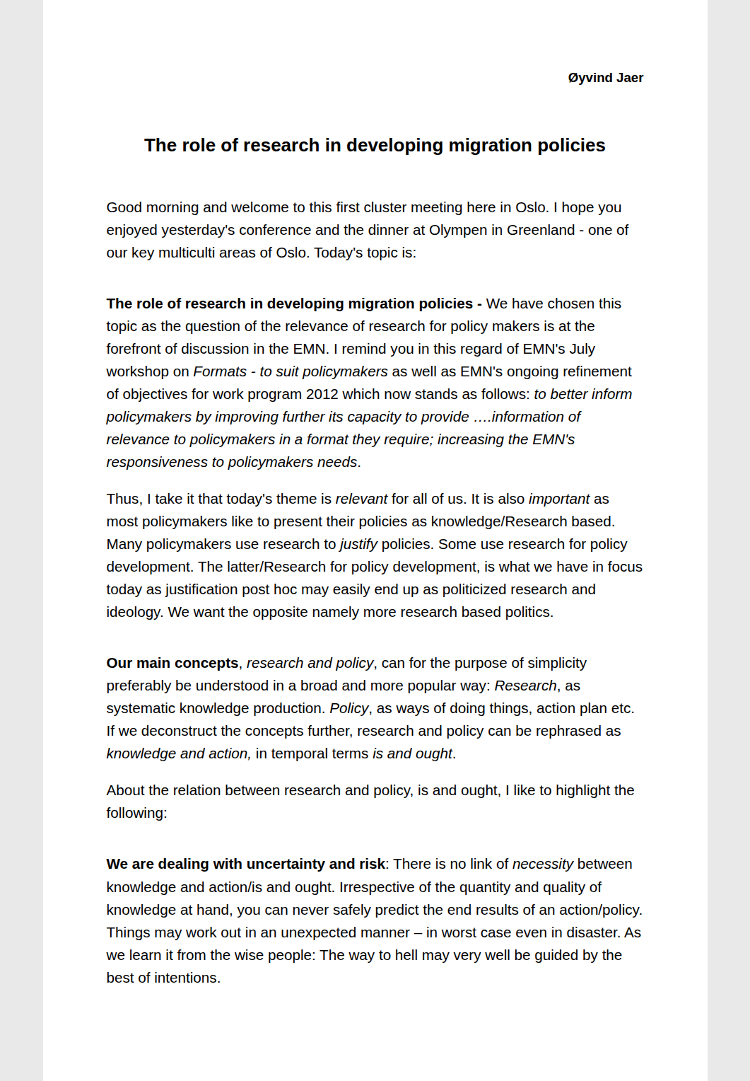Øyvind Jaer
The role of research in developing migration policies
Good morning and welcome to this first cluster meeting here in Oslo. I hope you enjoyed yesterday's conference and the dinner at Olympen in Greenland - one of our key multiculti areas of Oslo. Today's topic is:
The role of research in developing migration policies - We have chosen this topic as the question of the relevance of research for policy makers is at the forefront of discussion in the EMN. I remind you in this regard of EMN's July workshop on Formats - to suit policymakers as well as EMN's ongoing refinement of objectives for work program 2012 which now stands as follows: to better inform policymakers by improving further its capacity to provide ….information of relevance to policymakers in a format they require; increasing the EMN's responsiveness to policymakers needs.
Thus, I take it that today's theme is relevant for all of us. It is also important as most policymakers like to present their policies as knowledge/Research based. Many policymakers use research to justify policies. Some use research for policy development. The latter/Research for policy development, is what we have in focus today as justification post hoc may easily end up as politicized research and ideology. We want the opposite namely more research based politics.
Our main concepts, research and policy, can for the purpose of simplicity preferably be understood in a broad and more popular way: Research, as systematic knowledge production. Policy, as ways of doing things, action plan etc. If we deconstruct the concepts further, research and policy can be rephrased as knowledge and action, in temporal terms is and ought.
About the relation between research and policy, is and ought, I like to highlight the following:
We are dealing with uncertainty and risk: There is no link of necessity between knowledge and action/is and ought. Irrespective of the quantity and quality of knowledge at hand, you can never safely predict the end results of an action/policy. Things may work out in an unexpected manner – in worst case even in disaster. As we learn it from the wise people: The way to hell may very well be guided by the best of intentions.